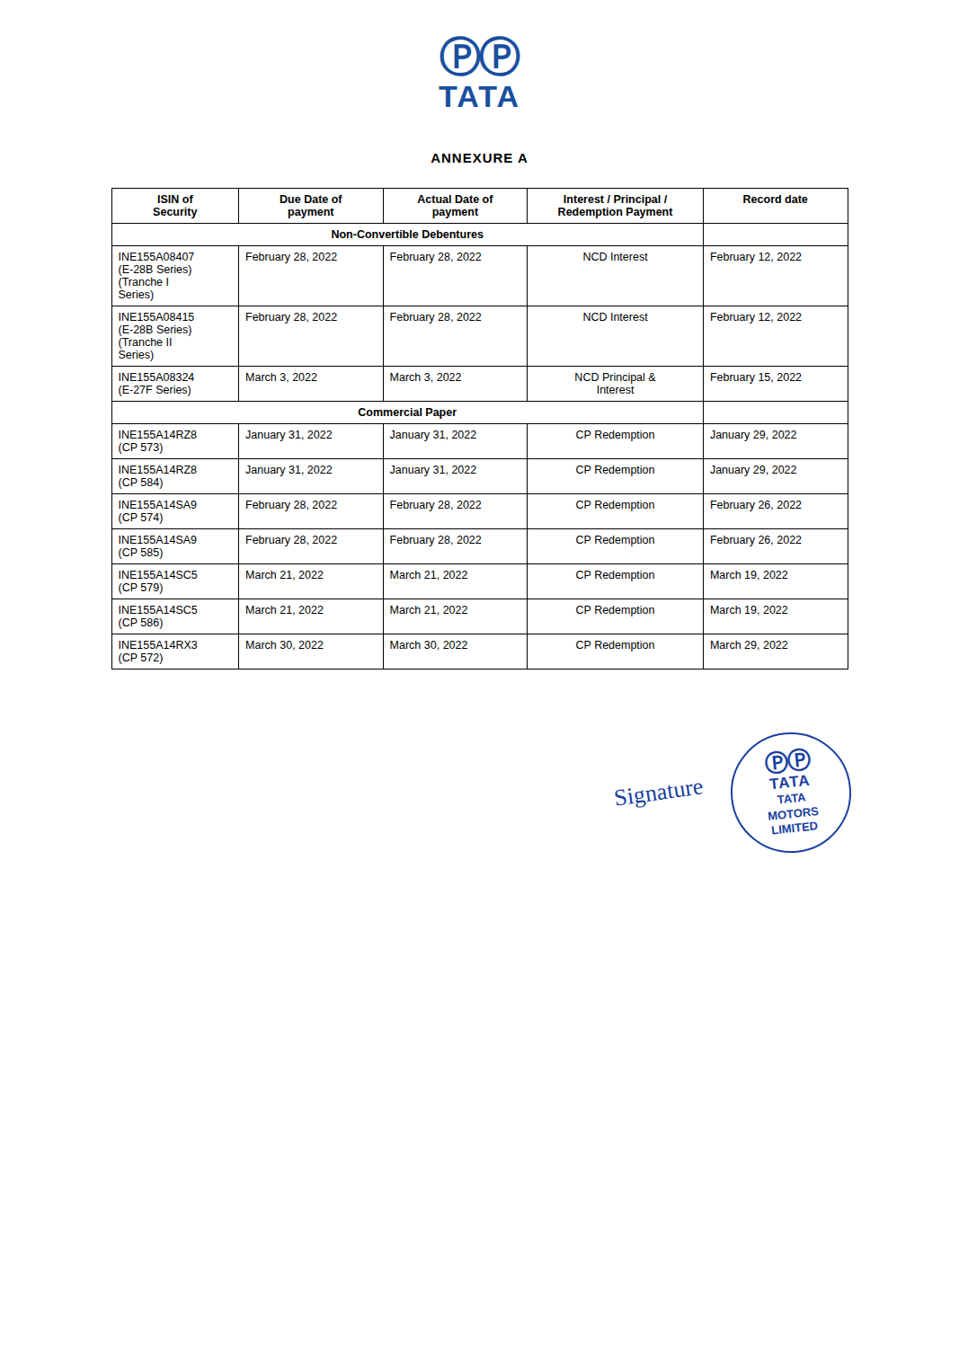ⓅⓅ
TATA
ANNEXURE A
| ISIN of Security | Due Date of payment | Actual Date of payment | Interest / Principal / Redemption Payment | Record date |
| --- | --- | --- | --- | --- |
| Non-Convertible Debentures | |
| INE155A08407 (E-28B Series) (Tranche I Series) | February 28, 2022 | February 28, 2022 | NCD Interest | February 12, 2022 |
| INE155A08415 (E-28B Series) (Tranche II Series) | February 28, 2022 | February 28, 2022 | NCD Interest | February 12, 2022 |
| INE155A08324 (E-27F Series) | March 3, 2022 | March 3, 2022 | NCD Principal & Interest | February 15, 2022 |
| Commercial Paper | |
| INE155A14RZ8 (CP 573) | January 31, 2022 | January 31, 2022 | CP Redemption | January 29, 2022 |
| INE155A14RZ8 (CP 584) | January 31, 2022 | January 31, 2022 | CP Redemption | January 29, 2022 |
| INE155A14SA9 (CP 574) | February 28, 2022 | February 28, 2022 | CP Redemption | February 26, 2022 |
| INE155A14SA9 (CP 585) | February 28, 2022 | February 28, 2022 | CP Redemption | February 26, 2022 |
| INE155A14SC5 (CP 579) | March 21, 2022 | March 21, 2022 | CP Redemption | March 19, 2022 |
| INE155A14SC5 (CP 586) | March 21, 2022 | March 21, 2022 | CP Redemption | March 19, 2022 |
| INE155A14RX3 (CP 572) | March 30, 2022 | March 30, 2022 | CP Redemption | March 29, 2022 |
Signature
ⓅⓅ
TATA
TATA
MOTORS
LIMITED